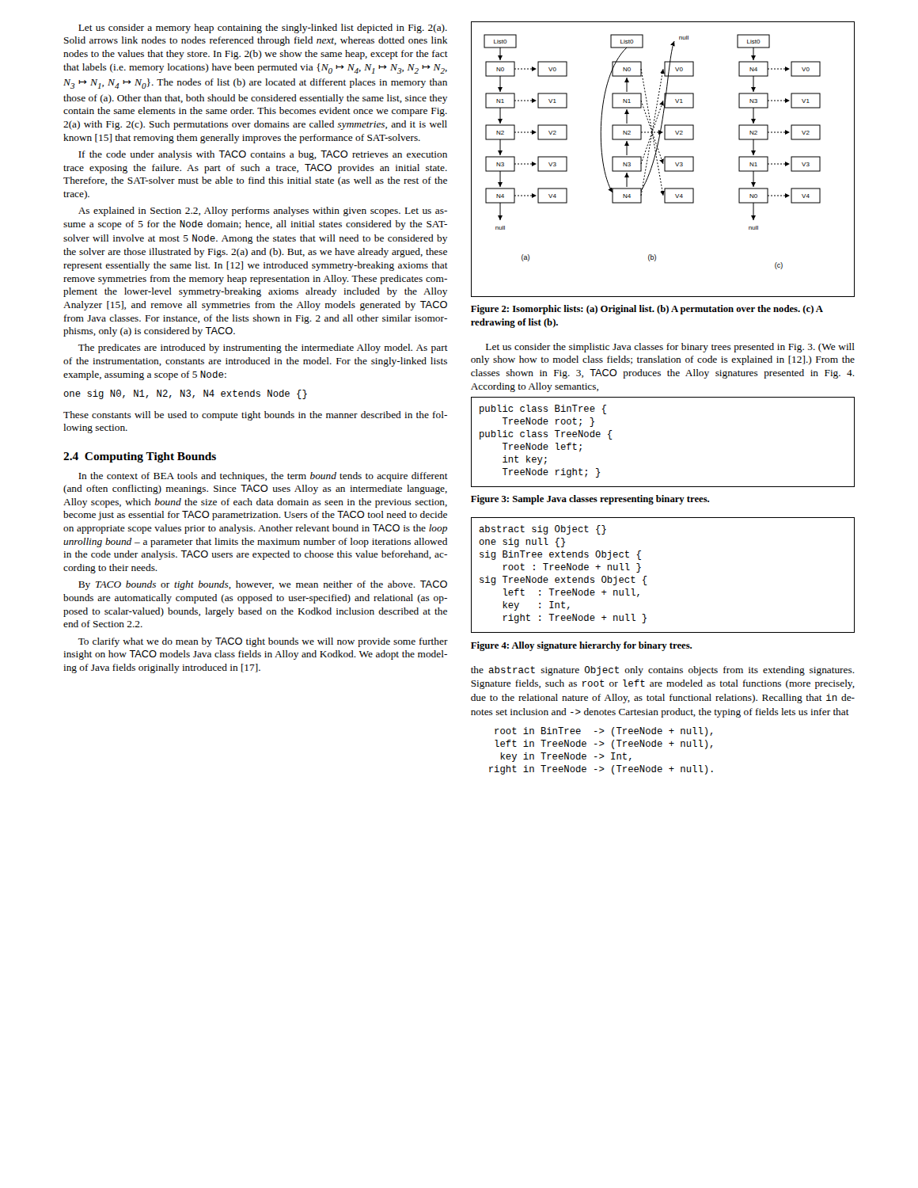Let us consider a memory heap containing the singly-linked list depicted in Fig. 2(a). Solid arrows link nodes to nodes referenced through field next, whereas dotted ones link nodes to the values that they store. In Fig. 2(b) we show the same heap, except for the fact that labels (i.e. memory locations) have been permuted via {N0 ↦ N4, N1 ↦ N3, N2 ↦ N2, N3 ↦ N1, N4 ↦ N0}. The nodes of list (b) are located at different places in memory than those of (a). Other than that, both should be considered essentially the same list, since they contain the same elements in the same order. This becomes evident once we compare Fig. 2(a) with Fig. 2(c). Such permutations over domains are called symmetries, and it is well known [15] that removing them generally improves the performance of SAT-solvers.
If the code under analysis with TACO contains a bug, TACO retrieves an execution trace exposing the failure. As part of such a trace, TACO provides an initial state. Therefore, the SAT-solver must be able to find this initial state (as well as the rest of the trace).
As explained in Section 2.2, Alloy performs analyses within given scopes. Let us assume a scope of 5 for the Node domain; hence, all initial states considered by the SAT-solver will involve at most 5 Node. Among the states that will need to be considered by the solver are those illustrated by Figs. 2(a) and (b). But, as we have already argued, these represent essentially the same list. In [12] we introduced symmetry-breaking axioms that remove symmetries from the memory heap representation in Alloy. These predicates complement the lower-level symmetry-breaking axioms already included by the Alloy Analyzer [15], and remove all symmetries from the Alloy models generated by TACO from Java classes. For instance, of the lists shown in Fig. 2 and all other similar isomorphisms, only (a) is considered by TACO.
The predicates are introduced by instrumenting the intermediate Alloy model. As part of the instrumentation, constants are introduced in the model. For the singly-linked lists example, assuming a scope of 5 Node:
one sig N0, N1, N2, N3, N4 extends Node {}
These constants will be used to compute tight bounds in the manner described in the following section.
2.4 Computing Tight Bounds
In the context of BEA tools and techniques, the term bound tends to acquire different (and often conflicting) meanings. Since TACO uses Alloy as an intermediate language, Alloy scopes, which bound the size of each data domain as seen in the previous section, become just as essential for TACO parametrization. Users of the TACO tool need to decide on appropriate scope values prior to analysis. Another relevant bound in TACO is the loop unrolling bound – a parameter that limits the maximum number of loop iterations allowed in the code under analysis. TACO users are expected to choose this value beforehand, according to their needs.
By TACO bounds or tight bounds, however, we mean neither of the above. TACO bounds are automatically computed (as opposed to user-specified) and relational (as opposed to scalar-valued) bounds, largely based on the Kodkod inclusion described at the end of Section 2.2.
To clarify what we do mean by TACO tight bounds we will now provide some further insight on how TACO models Java class fields in Alloy and Kodkod. We adopt the modeling of Java fields originally introduced in [17].
List0 N0 N1 N2 N3 N4 V0 V1 V2 V3 V4 null (a) List0 null N0 N1 N2 N3 N4 V0 V1 V2 V3 V4 (b) List0 N4 N3 N2 N1 N0 V0 V1 V2 V3 V4 null (c)
Figure 2: Isomorphic lists: (a) Original list. (b) A permutation over the nodes. (c) A redrawing of list (b).
Let us consider the simplistic Java classes for binary trees presented in Fig. 3. (We will only show how to model class fields; translation of code is explained in [12].) From the classes shown in Fig. 3, TACO produces the Alloy signatures presented in Fig. 4. According to Alloy semantics,
public class BinTree {
    TreeNode root; }
public class TreeNode {
    TreeNode left;
    int key;
    TreeNode right; }
Figure 3: Sample Java classes representing binary trees.
abstract sig Object {}
one sig null {}
sig BinTree extends Object {
    root : TreeNode + null }
sig TreeNode extends Object {
    left  : TreeNode + null,
    key   : Int,
    right : TreeNode + null }
Figure 4: Alloy signature hierarchy for binary trees.
the abstract signature Object only contains objects from its extending signatures. Signature fields, such as root or left are modeled as total functions (more precisely, due to the relational nature of Alloy, as total functional relations). Recalling that in denotes set inclusion and -> denotes Cartesian product, the typing of fields lets us infer that
root in BinTree -> (TreeNode + null), left in TreeNode -> (TreeNode + null), key in TreeNode -> Int, right in TreeNode -> (TreeNode + null).